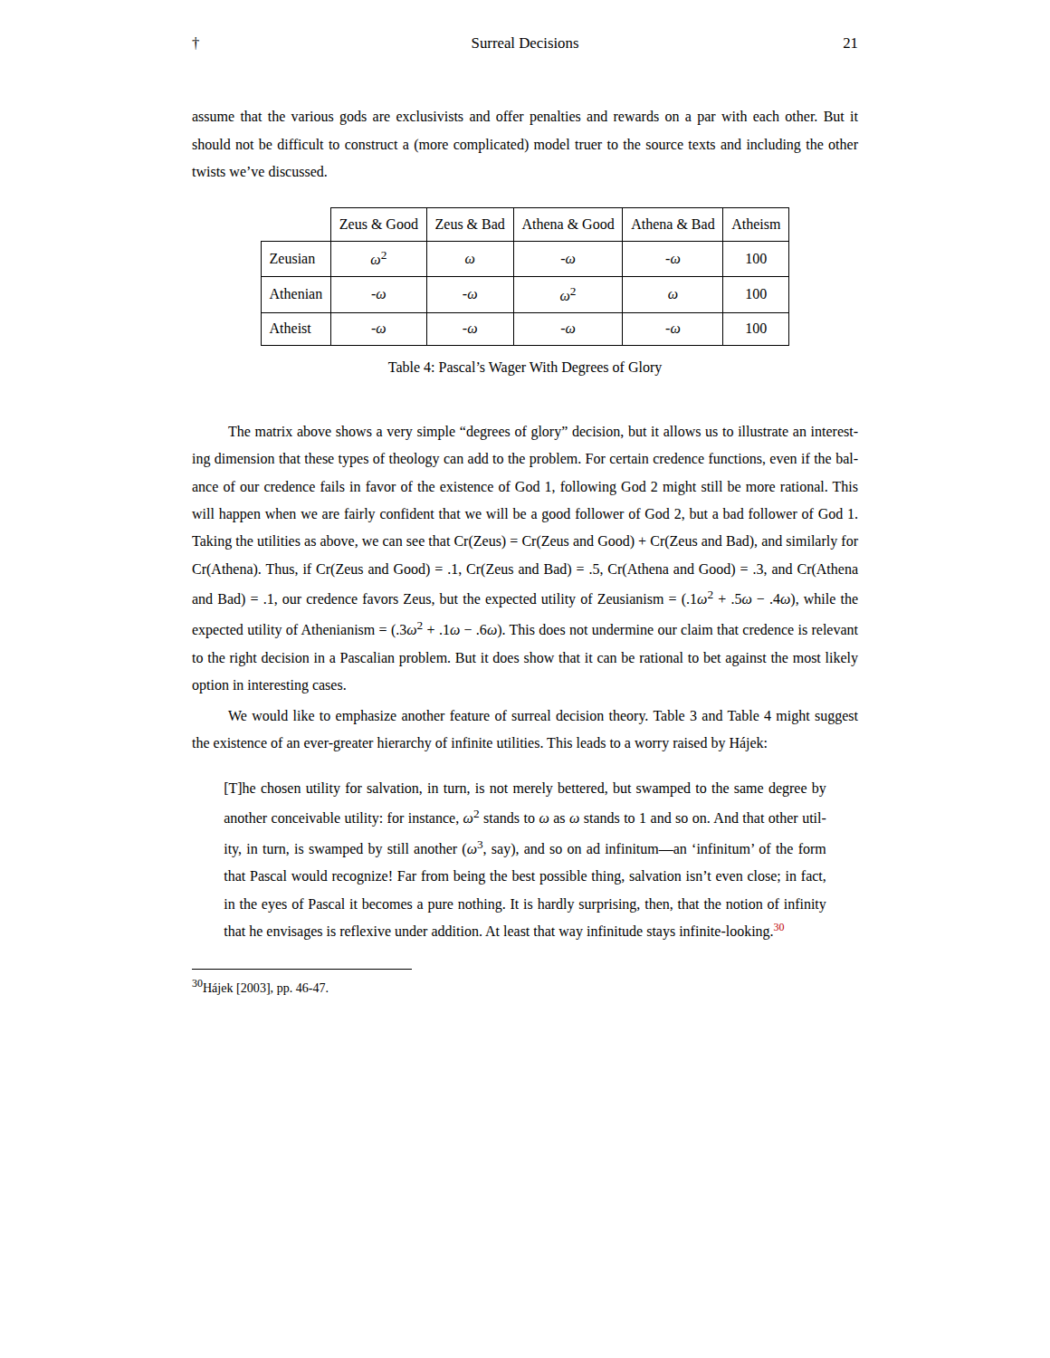† Surreal Decisions 21
assume that the various gods are exclusivists and offer penalties and rewards on a par with each other. But it should not be difficult to construct a (more complicated) model truer to the source texts and including the other twists we’ve discussed.
| | Zeus & Good | Zeus & Bad | Athena & Good | Athena & Bad | Atheism |
| Zeusian | ω 2 | ω | - ω | - ω | 100 |
| Athenian | - ω | - ω | ω 2 | ω | 100 |
| Atheist | - ω | - ω | - ω | - ω | 100 |
Table 4: Pascal’s Wager With Degrees of Glory
The matrix above shows a very simple “degrees of glory” decision, but it allows us to illustrate an interesting dimension that these types of theology can add to the problem. For certain credence functions, even if the balance of our credence fails in favor of the existence of God 1, following God 2 might still be more rational. This will happen when we are fairly confident that we will be a good follower of God 2, but a bad follower of God 1. Taking the utilities as above, we can see that Cr(Zeus) = Cr(Zeus and Good) + Cr(Zeus and Bad), and similarly for Cr(Athena). Thus, if Cr(Zeus and Good) = .1, Cr(Zeus and Bad) = .5, Cr(Athena and Good) = .3, and Cr(Athena and Bad) = .1, our credence favors Zeus, but the expected utility of Zeusianism = (.1ω2 + .5ω − .4ω), while the expected utility of Athenianism = (.3ω2 + .1ω − .6ω). This does not undermine our claim that credence is relevant to the right decision in a Pascalian problem. But it does show that it can be rational to bet against the most likely option in interesting cases.
We would like to emphasize another feature of surreal decision theory. Table 3 and Table 4 might suggest the existence of an ever-greater hierarchy of infinite utilities. This leads to a worry raised by Hájek:
[T]he chosen utility for salvation, in turn, is not merely bettered, but swamped to the same degree by another conceivable utility: for instance, ω2 stands to ω as ω stands to 1 and so on. And that other utility, in turn, is swamped by still another (ω3, say), and so on ad infinitum—an ‘infinitum’ of the form that Pascal would recognize! Far from being the best possible thing, salvation isn’t even close; in fact, in the eyes of Pascal it becomes a pure nothing. It is hardly surprising, then, that the notion of infinity that he envisages is reflexive under addition. At least that way infinitude stays infinite-looking.30
30Hájek [2003], pp. 46-47.